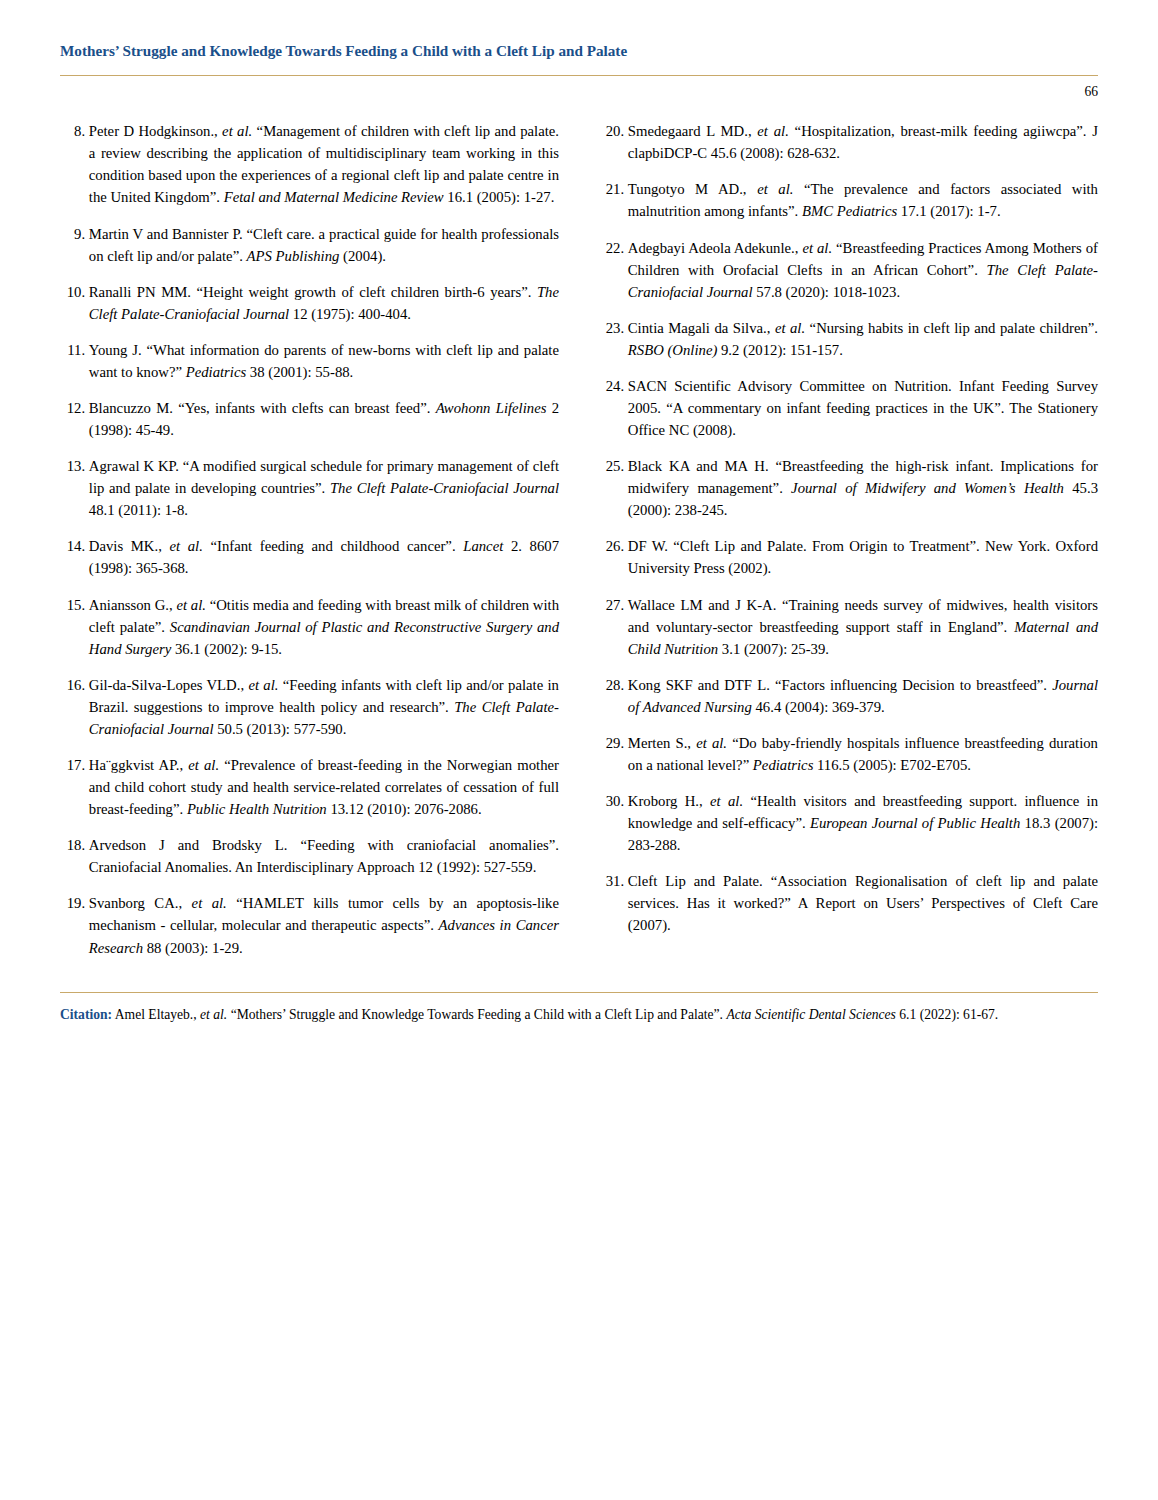Mothers’ Struggle and Knowledge Towards Feeding a Child with a Cleft Lip and Palate
66
Peter D Hodgkinson., et al. “Management of children with cleft lip and palate. a review describing the application of multidisciplinary team working in this condition based upon the experiences of a regional cleft lip and palate centre in the United Kingdom”. Fetal and Maternal Medicine Review 16.1 (2005): 1-27.
Martin V and Bannister P. “Cleft care. a practical guide for health professionals on cleft lip and/or palate”. APS Publishing (2004).
Ranalli PN MM. “Height weight growth of cleft children birth-6 years”. The Cleft Palate-Craniofacial Journal 12 (1975): 400-404.
Young J. “What information do parents of new-borns with cleft lip and palate want to know?” Pediatrics 38 (2001): 55-88.
Blancuzzo M. “Yes, infants with clefts can breast feed”. Awohonn Lifelines 2 (1998): 45-49.
Agrawal K KP. “A modified surgical schedule for primary management of cleft lip and palate in developing countries”. The Cleft Palate-Craniofacial Journal 48.1 (2011): 1-8.
Davis MK., et al. “Infant feeding and childhood cancer”. Lancet 2. 8607 (1998): 365-368.
Aniansson G., et al. “Otitis media and feeding with breast milk of children with cleft palate”. Scandinavian Journal of Plastic and Reconstructive Surgery and Hand Surgery 36.1 (2002): 9-15.
Gil-da-Silva-Lopes VLD., et al. “Feeding infants with cleft lip and/or palate in Brazil. suggestions to improve health policy and research”. The Cleft Palate-Craniofacial Journal 50.5 (2013): 577-590.
Ha¨ggkvist AP., et al. “Prevalence of breast-feeding in the Norwegian mother and child cohort study and health service-related correlates of cessation of full breast-feeding”. Public Health Nutrition 13.12 (2010): 2076-2086.
Arvedson J and Brodsky L. “Feeding with craniofacial anomalies”. Craniofacial Anomalies. An Interdisciplinary Approach 12 (1992): 527-559.
Svanborg CA., et al. “HAMLET kills tumor cells by an apoptosis-like mechanism - cellular, molecular and therapeutic aspects”. Advances in Cancer Research 88 (2003): 1-29.
Smedegaard L MD., et al. “Hospitalization, breast-milk feeding agiiwcpa”. J clapbiDCP-C 45.6 (2008): 628-632.
Tungotyo M AD., et al. “The prevalence and factors associated with malnutrition among infants”. BMC Pediatrics 17.1 (2017): 1-7.
Adegbayi Adeola Adekunle., et al. “Breastfeeding Practices Among Mothers of Children with Orofacial Clefts in an African Cohort”. The Cleft Palate-Craniofacial Journal 57.8 (2020): 1018-1023.
Cintia Magali da Silva., et al. “Nursing habits in cleft lip and palate children”. RSBO (Online) 9.2 (2012): 151-157.
SACN Scientific Advisory Committee on Nutrition. Infant Feeding Survey 2005. “A commentary on infant feeding practices in the UK”. The Stationery Office NC (2008).
Black KA and MA H. “Breastfeeding the high-risk infant. Implications for midwifery management”. Journal of Midwifery and Women’s Health 45.3 (2000): 238-245.
DF W. “Cleft Lip and Palate. From Origin to Treatment”. New York. Oxford University Press (2002).
Wallace LM and J K-A. “Training needs survey of midwives, health visitors and voluntary-sector breastfeeding support staff in England”. Maternal and Child Nutrition 3.1 (2007): 25-39.
Kong SKF and DTF L. “Factors influencing Decision to breastfeed”. Journal of Advanced Nursing 46.4 (2004): 369-379.
Merten S., et al. “Do baby-friendly hospitals influence breastfeeding duration on a national level?” Pediatrics 116.5 (2005): E702-E705.
Kroborg H., et al. “Health visitors and breastfeeding support. influence in knowledge and self-efficacy”. European Journal of Public Health 18.3 (2007): 283-288.
Cleft Lip and Palate. “Association Regionalisation of cleft lip and palate services. Has it worked?” A Report on Users’ Perspectives of Cleft Care (2007).
Citation: Amel Eltayeb., et al. “Mothers’ Struggle and Knowledge Towards Feeding a Child with a Cleft Lip and Palate”. Acta Scientific Dental Sciences 6.1 (2022): 61-67.